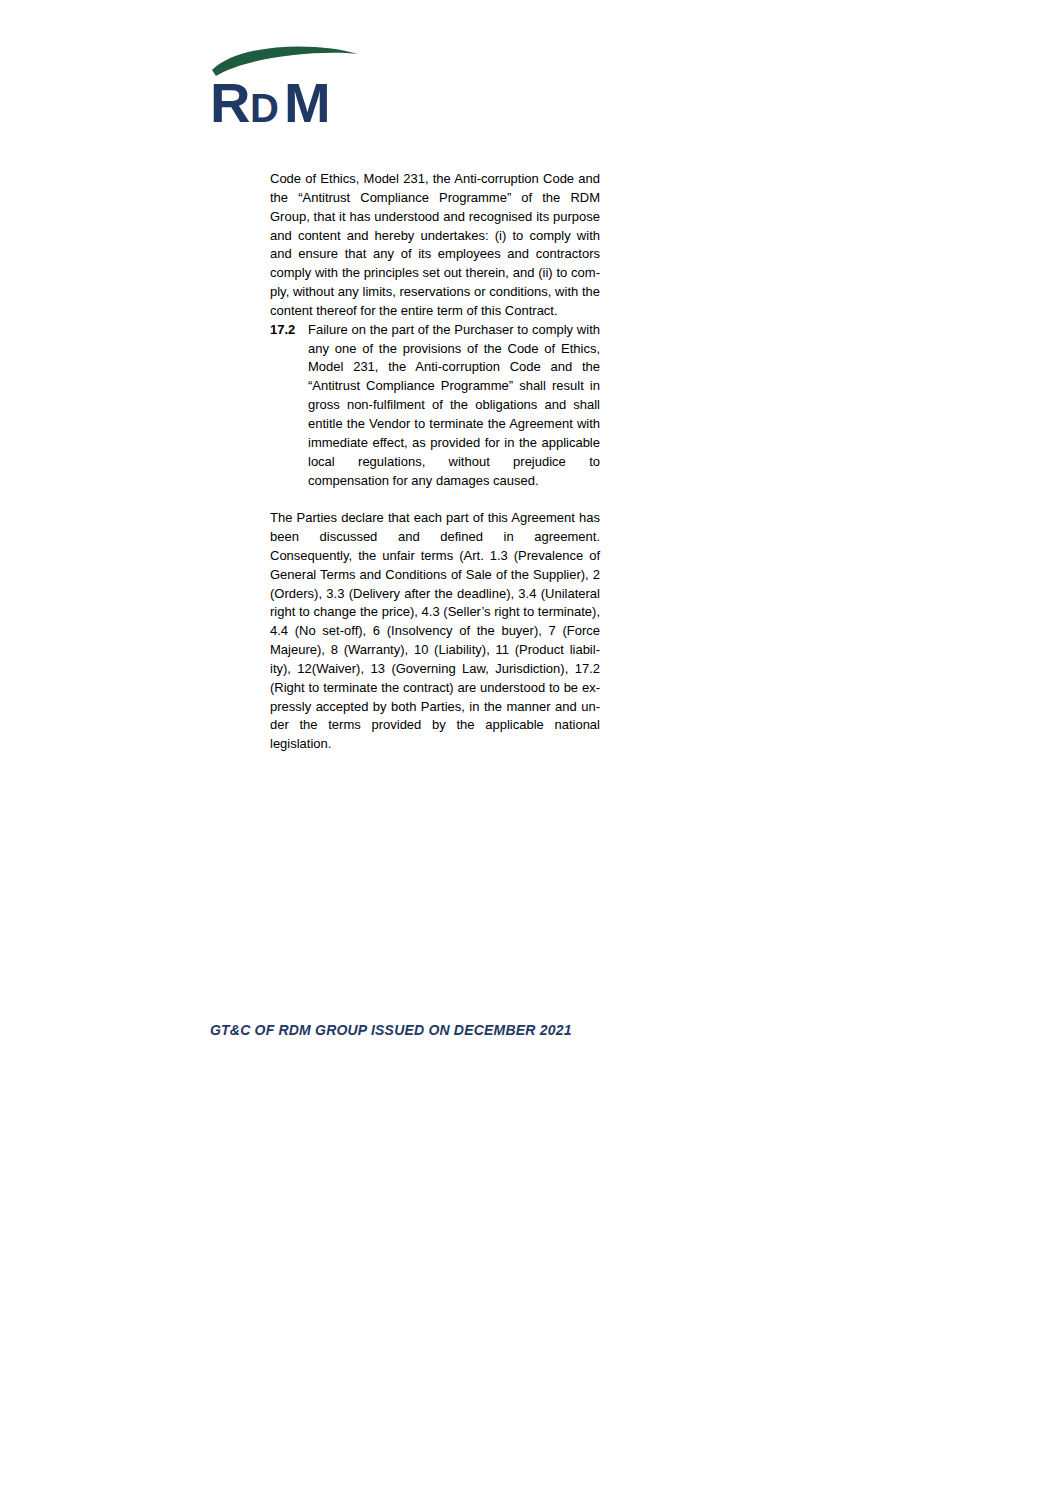R D M
Code of Ethics, Model 231, the Anti-corruption Code and the “Antitrust Compliance Programme” of the RDM Group, that it has understood and recognised its purpose and content and hereby undertakes: (i) to comply with and ensure that any of its employees and contractors comply with the principles set out therein, and (ii) to comply, without any limits, reservations or conditions, with the content thereof for the entire term of this Contract.
17.2
Failure on the part of the Purchaser to comply with any one of the provisions of the Code of Ethics, Model 231, the Anti-corruption Code and the “Antitrust Compliance Programme” shall result in gross non-fulfilment of the obligations and shall entitle the Vendor to terminate the Agreement with immediate effect, as provided for in the applicable local regulations, without prejudice to compensation for any damages caused.
The Parties declare that each part of this Agreement has been discussed and defined in agreement. Consequently, the unfair terms (Art. 1.3 (Prevalence of General Terms and Conditions of Sale of the Supplier), 2 (Orders), 3.3 (Delivery after the deadline), 3.4 (Unilateral right to change the price), 4.3 (Seller’s right to terminate), 4.4 (No set-off), 6 (Insolvency of the buyer), 7 (Force Majeure), 8 (Warranty), 10 (Liability), 11 (Product liability), 12(Waiver), 13 (Governing Law, Jurisdiction), 17.2 (Right to terminate the contract) are understood to be expressly accepted by both Parties, in the manner and under the terms provided by the applicable national legislation.
GT&C OF RDM GROUP ISSUED ON DECEMBER 2021